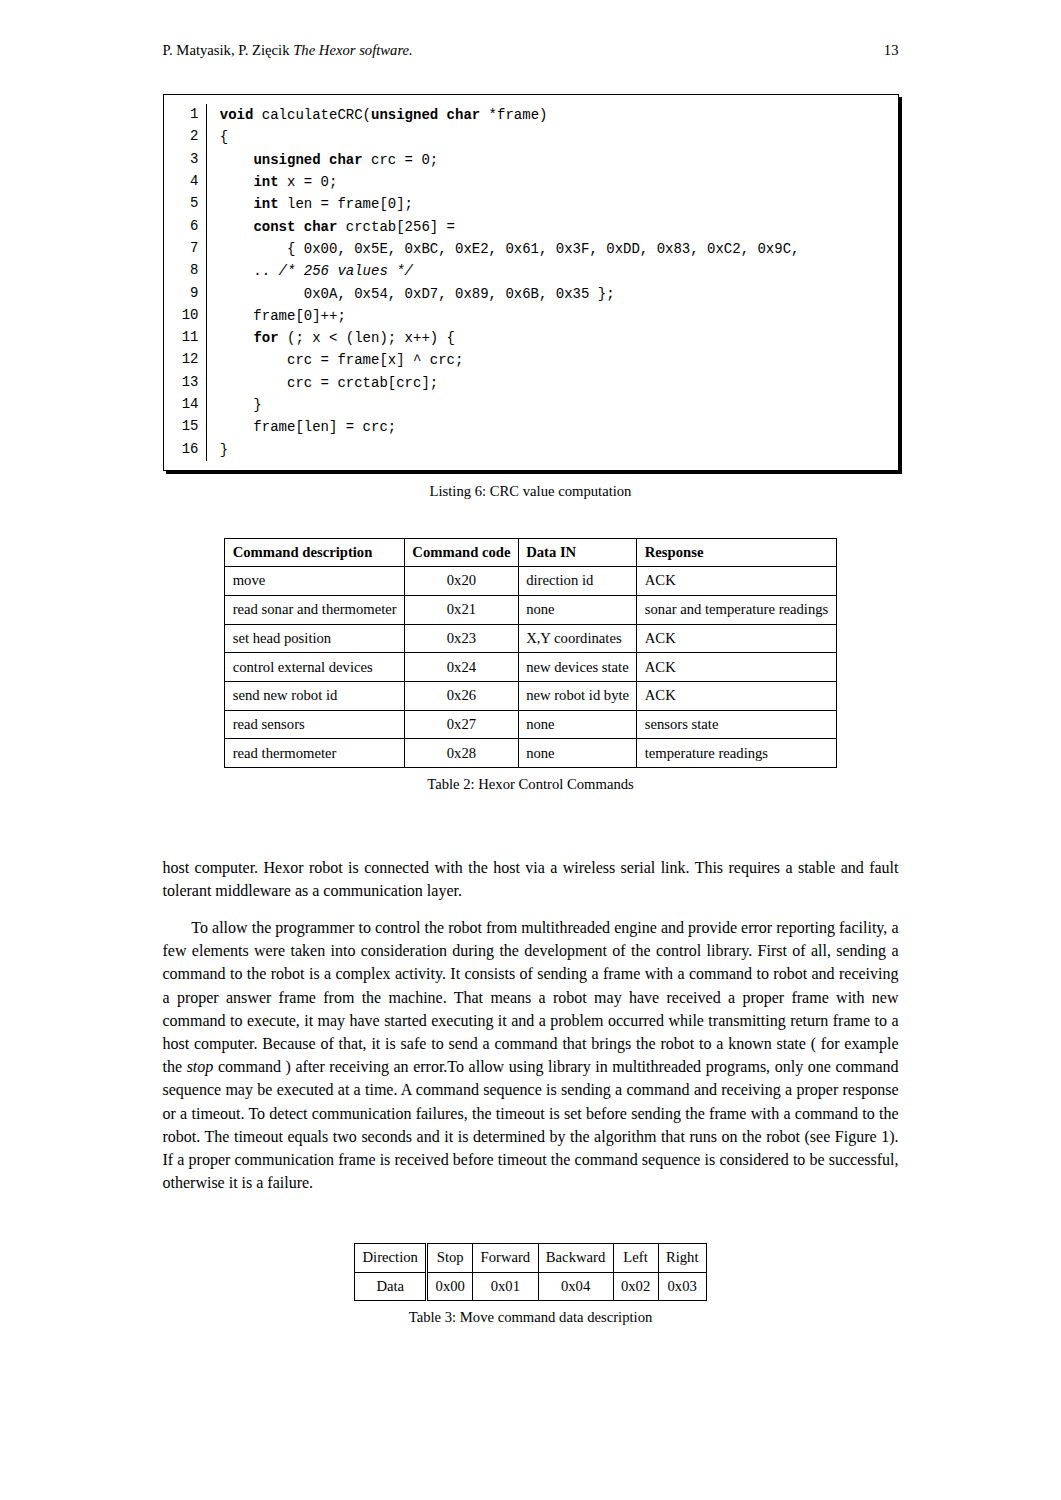P. Matyasik, P. Zięcik The Hexor software. 13
| 1 | void calculateCRC( unsigned char *frame) |
| 2 | { |
| 3 | unsigned char crc = 0; |
| 4 | int x = 0; |
| 5 | int len = frame[0]; |
| 6 | const char crctab[256] = |
| 7 | { 0x00, 0x5E, 0xBC, 0xE2, 0x61, 0x3F, 0xDD, 0x83, 0xC2, 0x9C, |
| 8 | .. /* 256 values */ |
| 9 | 0x0A, 0x54, 0xD7, 0x89, 0x6B, 0x35 }; |
| 10 | frame[0]++; |
| 11 | for (; x < (len); x++) { |
| 12 | crc = frame[x] ^ crc; |
| 13 | crc = crctab[crc]; |
| 14 | } |
| 15 | frame[len] = crc; |
| 16 | } |
Listing 6: CRC value computation
| Command description | Command code | Data IN | Response |
| --- | --- | --- | --- |
| move | 0x20 | direction id | ACK |
| read sonar and thermometer | 0x21 | none | sonar and temperature readings |
| set head position | 0x23 | X,Y coordinates | ACK |
| control external devices | 0x24 | new devices state | ACK |
| send new robot id | 0x26 | new robot id byte | ACK |
| read sensors | 0x27 | none | sensors state |
| read thermometer | 0x28 | none | temperature readings |
Table 2: Hexor Control Commands
host computer. Hexor robot is connected with the host via a wireless serial link. This requires a stable and fault tolerant middleware as a communication layer.
To allow the programmer to control the robot from multithreaded engine and provide error reporting facility, a few elements were taken into consideration during the development of the control library. First of all, sending a command to the robot is a complex activity. It consists of sending a frame with a command to robot and receiving a proper answer frame from the machine. That means a robot may have received a proper frame with new command to execute, it may have started executing it and a problem occurred while transmitting return frame to a host computer. Because of that, it is safe to send a command that brings the robot to a known state ( for example the stop command ) after receiving an error.To allow using library in multithreaded programs, only one command sequence may be executed at a time. A command sequence is sending a command and receiving a proper response or a timeout. To detect communication failures, the timeout is set before sending the frame with a command to the robot. The timeout equals two seconds and it is determined by the algorithm that runs on the robot (see Figure 1). If a proper communication frame is received before timeout the command sequence is considered to be successful, otherwise it is a failure.
| Direction | Stop | Forward | Backward | Left | Right |
| Data | 0x00 | 0x01 | 0x04 | 0x02 | 0x03 |
Table 3: Move command data description